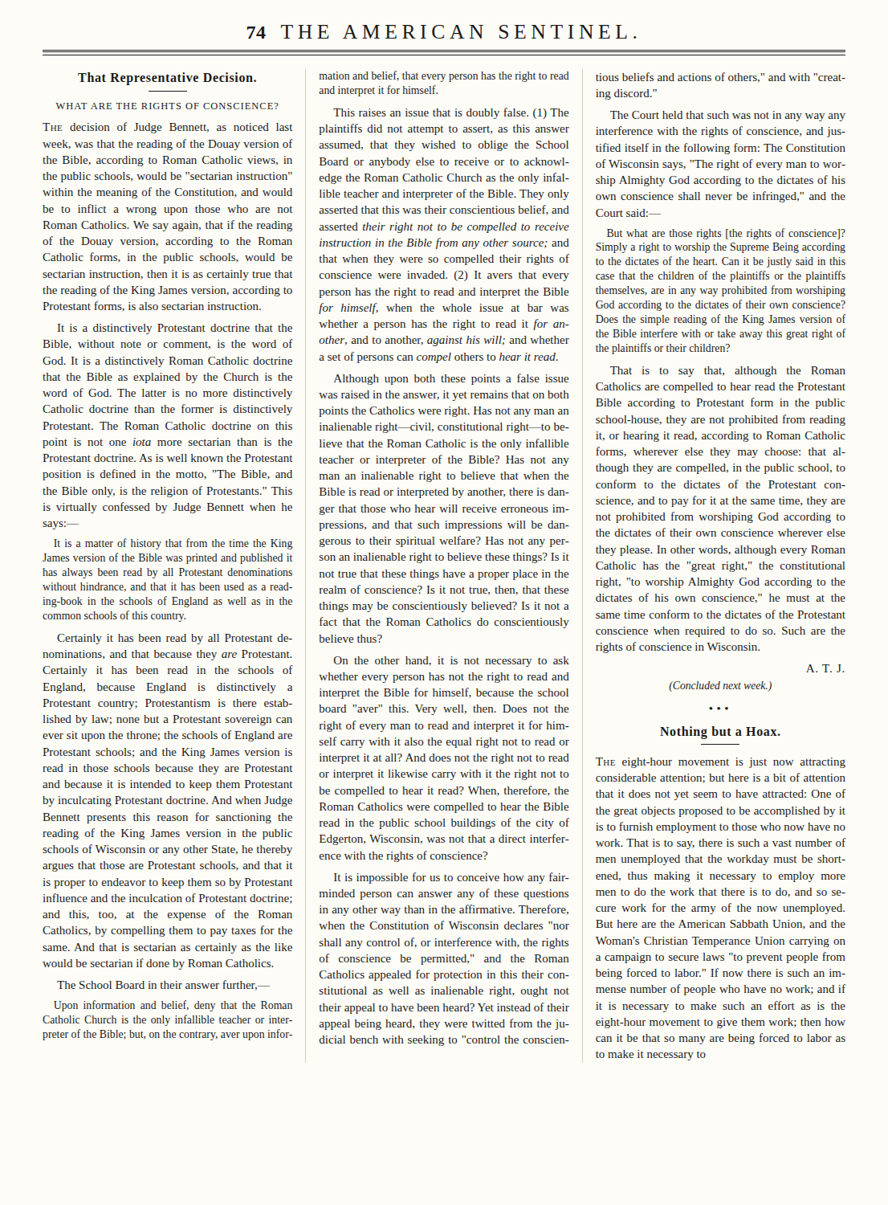74
The American Sentinel.
That Representative Decision.
What are the Rights of Conscience?
The decision of Judge Bennett, as noticed last week, was that the reading of the Douay version of the Bible, according to Roman Catholic views, in the public schools, would be "sectarian instruction" within the meaning of the Constitution, and would be to inflict a wrong upon those who are not Roman Catholics. We say again, that if the reading of the Douay version, according to the Roman Catholic forms, in the public schools, would be sectarian instruction, then it is as certainly true that the reading of the King James version, according to Protestant forms, is also sectarian instruction.
It is a distinctively Protestant doctrine that the Bible, without note or comment, is the word of God. It is a distinctively Roman Catholic doctrine that the Bible as explained by the Church is the word of God. The latter is no more distinctively Catholic doctrine than the former is distinctively Protestant. The Roman Catholic doctrine on this point is not one iota more sectarian than is the Protestant doctrine. As is well known the Protestant position is defined in the motto, "The Bible, and the Bible only, is the religion of Protestants." This is virtually confessed by Judge Bennett when he says:—
It is a matter of history that from the time the King James version of the Bible was printed and published it has always been read by all Protestant denominations without hindrance, and that it has been used as a reading-book in the schools of England as well as in the common schools of this country.
Certainly it has been read by all Protestant denominations, and that because they are Protestant. Certainly it has been read in the schools of England, because England is distinctively a Protestant country; Protestantism is there established by law; none but a Protestant sovereign can ever sit upon the throne; the schools of England are Protestant schools; and the King James version is read in those schools because they are Protestant and because it is intended to keep them Protestant by inculcating Protestant doctrine. And when Judge Bennett presents this reason for sanctioning the reading of the King James version in the public schools of Wisconsin or any other State, he thereby argues that those are Protestant schools, and that it is proper to endeavor to keep them so by Protestant influence and the inculcation of Protestant doctrine; and this, too, at the expense of the Roman Catholics, by compelling them to pay taxes for the same. And that is sectarian as certainly as the like would be sectarian if done by Roman Catholics.
The School Board in their answer further,—
Upon information and belief, deny that the Roman Catholic Church is the only infallible teacher or interpreter of the Bible; but, on the contrary, aver upon information and belief, that every person has the right to read and interpret it for himself.
This raises an issue that is doubly false. (1) The plaintiffs did not attempt to assert, as this answer assumed, that they wished to oblige the School Board or anybody else to receive or to acknowledge the Roman Catholic Church as the only infallible teacher and interpreter of the Bible. They only asserted that this was their conscientious belief, and asserted their right not to be compelled to receive instruction in the Bible from any other source; and that when they were so compelled their rights of conscience were invaded. (2) It avers that every person has the right to read and interpret the Bible for himself, when the whole issue at bar was whether a person has the right to read it for another, and to another, against his will; and whether a set of persons can compel others to hear it read.
Although upon both these points a false issue was raised in the answer, it yet remains that on both points the Catholics were right. Has not any man an inalienable right—civil, constitutional right—to believe that the Roman Catholic is the only infallible teacher or interpreter of the Bible? Has not any man an inalienable right to believe that when the Bible is read or interpreted by another, there is danger that those who hear will receive erroneous impressions, and that such impressions will be dangerous to their spiritual welfare? Has not any person an inalienable right to believe these things? Is it not true that these things have a proper place in the realm of conscience? Is it not true, then, that these things may be conscientiously believed? Is it not a fact that the Roman Catholics do conscientiously believe thus?
On the other hand, it is not necessary to ask whether every person has not the right to read and interpret the Bible for himself, because the school board "aver" this. Very well, then. Does not the right of every man to read and interpret it for himself carry with it also the equal right not to read or interpret it at all? And does not the right not to read or interpret it likewise carry with it the right not to be compelled to hear it read? When, therefore, the Roman Catholics were compelled to hear the Bible read in the public school buildings of the city of Edgerton, Wisconsin, was not that a direct interference with the rights of conscience?
It is impossible for us to conceive how any fair-minded person can answer any of these questions in any other way than in the affirmative. Therefore, when the Constitution of Wisconsin declares "nor shall any control of, or interference with, the rights of conscience be permitted," and the Roman Catholics appealed for protection in this their constitutional as well as inalienable right, ought not their appeal to have been heard? Yet instead of their appeal being heard, they were twitted from the judicial bench with seeking to "control the conscientious beliefs and actions of others," and with "creating discord."
The Court held that such was not in any way any interference with the rights of conscience, and justified itself in the following form: The Constitution of Wisconsin says, "The right of every man to worship Almighty God according to the dictates of his own conscience shall never be infringed," and the Court said:—
But what are those rights [the rights of conscience]? Simply a right to worship the Supreme Being according to the dictates of the heart. Can it be justly said in this case that the children of the plaintiffs or the plaintiffs themselves, are in any way prohibited from worshiping God according to the dictates of their own conscience? Does the simple reading of the King James version of the Bible interfere with or take away this great right of the plaintiffs or their children?
That is to say that, although the Roman Catholics are compelled to hear read the Protestant Bible according to Protestant form in the public school-house, they are not prohibited from reading it, or hearing it read, according to Roman Catholic forms, wherever else they may choose: that although they are compelled, in the public school, to conform to the dictates of the Protestant conscience, and to pay for it at the same time, they are not prohibited from worshiping God according to the dictates of their own conscience wherever else they please. In other words, although every Roman Catholic has the "great right," the constitutional right, "to worship Almighty God according to the dictates of his own conscience," he must at the same time conform to the dictates of the Protestant conscience when required to do so. Such are the rights of conscience in Wisconsin.
A. T. J.
(Concluded next week.)
•••
Nothing but a Hoax.
The eight-hour movement is just now attracting considerable attention; but here is a bit of attention that it does not yet seem to have attracted: One of the great objects proposed to be accomplished by it is to furnish employment to those who now have no work. That is to say, there is such a vast number of men unemployed that the workday must be shortened, thus making it necessary to employ more men to do the work that there is to do, and so secure work for the army of the now unemployed. But here are the American Sabbath Union, and the Woman's Christian Temperance Union carrying on a campaign to secure laws "to prevent people from being forced to labor." If now there is such an immense number of people who have no work; and if it is necessary to make such an effort as is the eight-hour movement to give them work; then how can it be that so many are being forced to labor as to make it necessary to